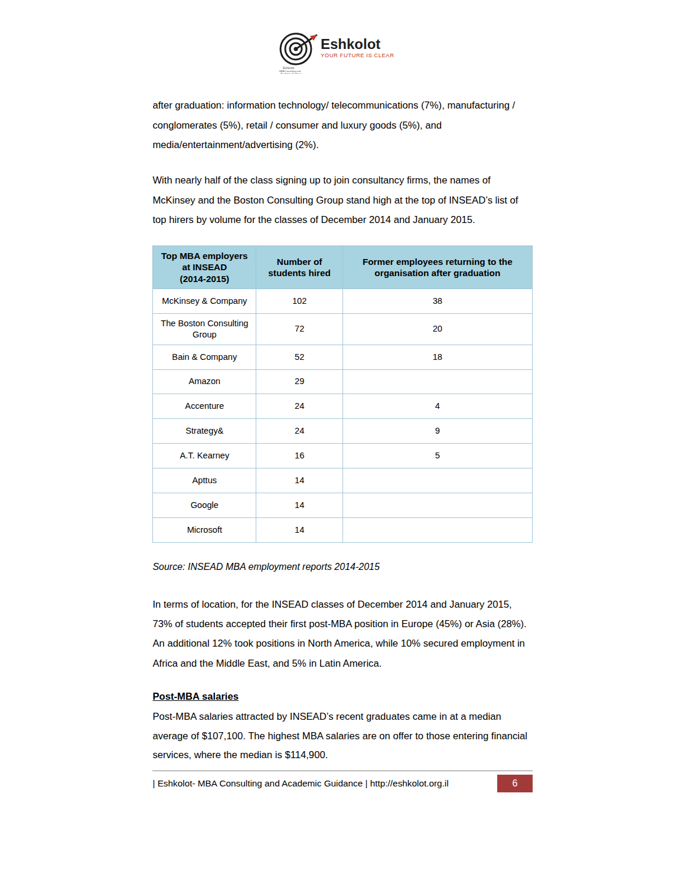Eshkolot YOUR FUTURE IS CLEAR Eshkolot MBA Consulting and Academic Guidance
after graduation: information technology/ telecommunications (7%), manufacturing / conglomerates (5%), retail / consumer and luxury goods (5%), and media/entertainment/advertising (2%).
With nearly half of the class signing up to join consultancy firms, the names of McKinsey and the Boston Consulting Group stand high at the top of INSEAD’s list of top hirers by volume for the classes of December 2014 and January 2015.
| Top MBA employers at INSEAD (2014-2015) | Number of students hired | Former employees returning to the organisation after graduation |
| --- | --- | --- |
| McKinsey & Company | 102 | 38 |
| The Boston Consulting Group | 72 | 20 |
| Bain & Company | 52 | 18 |
| Amazon | 29 | |
| Accenture | 24 | 4 |
| Strategy& | 24 | 9 |
| A.T. Kearney | 16 | 5 |
| Apttus | 14 | |
| Google | 14 | |
| Microsoft | 14 | |
Source: INSEAD MBA employment reports 2014-2015
In terms of location, for the INSEAD classes of December 2014 and January 2015, 73% of students accepted their first post-MBA position in Europe (45%) or Asia (28%). An additional 12% took positions in North America, while 10% secured employment in Africa and the Middle East, and 5% in Latin America.
Post-MBA salaries
Post-MBA salaries attracted by INSEAD’s recent graduates came in at a median average of $107,100. The highest MBA salaries are on offer to those entering financial services, where the median is $114,900.
| Eshkolot- MBA Consulting and Academic Guidance | http://eshkolot.org.il
6